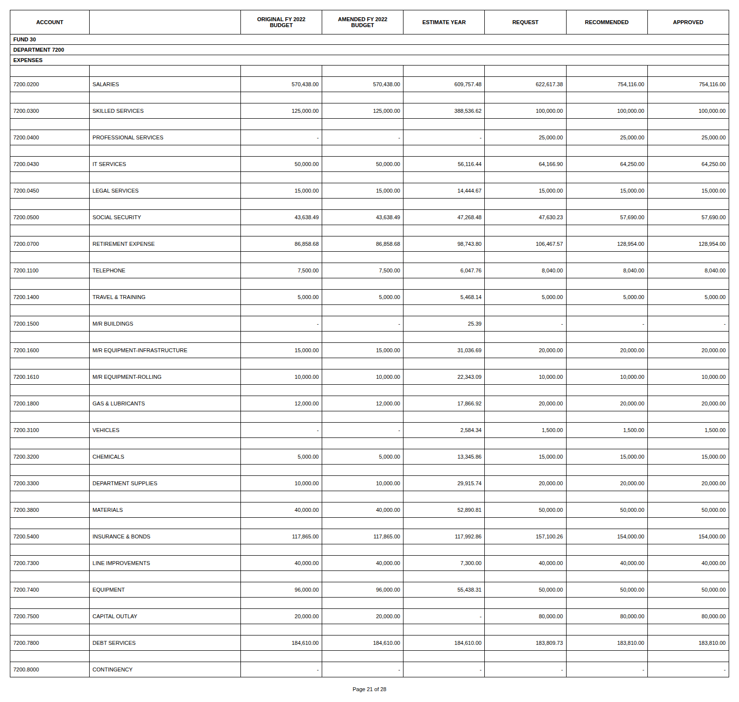| ACCOUNT | | ORIGINAL FY 2022 BUDGET | AMENDED FY 2022 BUDGET | ESTIMATE YEAR | REQUEST | RECOMMENDED | APPROVED |
| --- | --- | --- | --- | --- | --- | --- | --- |
| FUND 30 |
| DEPARTMENT 7200 |
| EXPENSES |
| 7200.0200 | SALARIES | 570,438.00 | 570,438.00 | 609,757.48 | 622,617.38 | 754,116.00 | 754,116.00 |
| 7200.0300 | SKILLED SERVICES | 125,000.00 | 125,000.00 | 388,536.62 | 100,000.00 | 100,000.00 | 100,000.00 |
| 7200.0400 | PROFESSIONAL SERVICES | - | - | - | 25,000.00 | 25,000.00 | 25,000.00 |
| 7200.0430 | IT SERVICES | 50,000.00 | 50,000.00 | 56,116.44 | 64,166.90 | 64,250.00 | 64,250.00 |
| 7200.0450 | LEGAL SERVICES | 15,000.00 | 15,000.00 | 14,444.67 | 15,000.00 | 15,000.00 | 15,000.00 |
| 7200.0500 | SOCIAL SECURITY | 43,638.49 | 43,638.49 | 47,268.48 | 47,630.23 | 57,690.00 | 57,690.00 |
| 7200.0700 | RETIREMENT EXPENSE | 86,858.68 | 86,858.68 | 98,743.80 | 106,467.57 | 128,954.00 | 128,954.00 |
| 7200.1100 | TELEPHONE | 7,500.00 | 7,500.00 | 6,047.76 | 8,040.00 | 8,040.00 | 8,040.00 |
| 7200.1400 | TRAVEL & TRAINING | 5,000.00 | 5,000.00 | 5,468.14 | 5,000.00 | 5,000.00 | 5,000.00 |
| 7200.1500 | M/R BUILDINGS | - | - | 25.39 | - | - | - |
| 7200.1600 | M/R EQUIPMENT-INFRASTRUCTURE | 15,000.00 | 15,000.00 | 31,036.69 | 20,000.00 | 20,000.00 | 20,000.00 |
| 7200.1610 | M/R EQUIPMENT-ROLLING | 10,000.00 | 10,000.00 | 22,343.09 | 10,000.00 | 10,000.00 | 10,000.00 |
| 7200.1800 | GAS & LUBRICANTS | 12,000.00 | 12,000.00 | 17,866.92 | 20,000.00 | 20,000.00 | 20,000.00 |
| 7200.3100 | VEHICLES | - | - | 2,584.34 | 1,500.00 | 1,500.00 | 1,500.00 |
| 7200.3200 | CHEMICALS | 5,000.00 | 5,000.00 | 13,345.86 | 15,000.00 | 15,000.00 | 15,000.00 |
| 7200.3300 | DEPARTMENT SUPPLIES | 10,000.00 | 10,000.00 | 29,915.74 | 20,000.00 | 20,000.00 | 20,000.00 |
| 7200.3800 | MATERIALS | 40,000.00 | 40,000.00 | 52,890.81 | 50,000.00 | 50,000.00 | 50,000.00 |
| 7200.5400 | INSURANCE & BONDS | 117,865.00 | 117,865.00 | 117,992.86 | 157,100.26 | 154,000.00 | 154,000.00 |
| 7200.7300 | LINE IMPROVEMENTS | 40,000.00 | 40,000.00 | 7,300.00 | 40,000.00 | 40,000.00 | 40,000.00 |
| 7200.7400 | EQUIPMENT | 96,000.00 | 96,000.00 | 55,438.31 | 50,000.00 | 50,000.00 | 50,000.00 |
| 7200.7500 | CAPITAL OUTLAY | 20,000.00 | 20,000.00 | - | 80,000.00 | 80,000.00 | 80,000.00 |
| 7200.7800 | DEBT SERVICES | 184,610.00 | 184,610.00 | 184,610.00 | 183,809.73 | 183,810.00 | 183,810.00 |
| 7200.8000 | CONTINGENCY | - | - | - | - | - | - |
Page 21 of 28